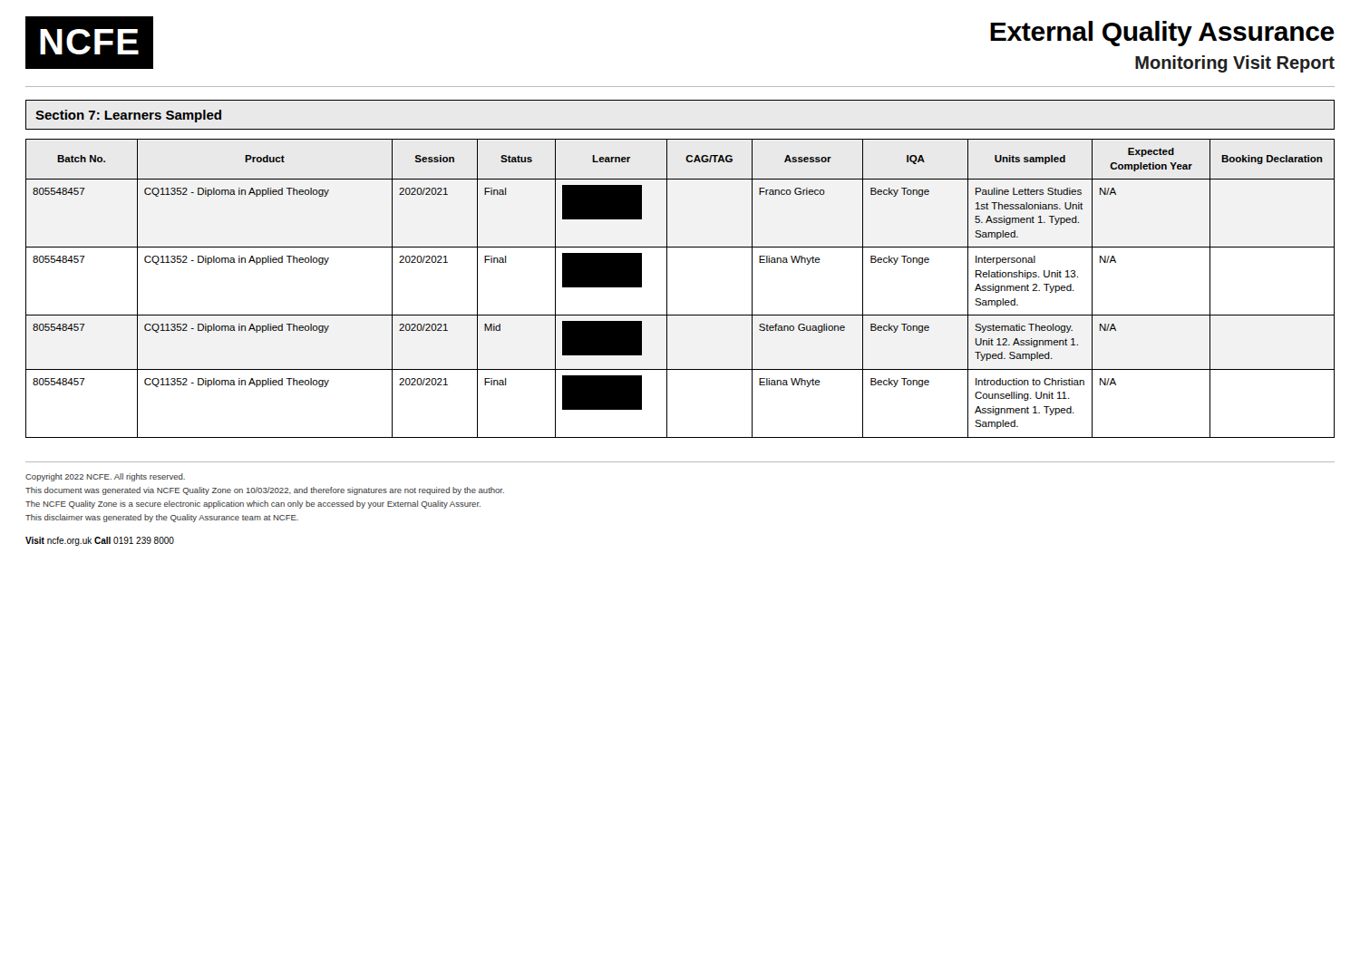NCFE
External Quality Assurance
Monitoring Visit Report
Section 7: Learners Sampled
| Batch No. | Product | Session | Status | Learner | CAG/TAG | Assessor | IQA | Units sampled | Expected Completion Year | Booking Declaration |
| --- | --- | --- | --- | --- | --- | --- | --- | --- | --- | --- |
| 805548457 | CQ11352 - Diploma in Applied Theology | 2020/2021 | Final | | | Franco Grieco | Becky Tonge | Pauline Letters Studies 1st Thessalonians. Unit 5. Assigment 1. Typed. Sampled. | N/A | |
| 805548457 | CQ11352 - Diploma in Applied Theology | 2020/2021 | Final | | | Eliana Whyte | Becky Tonge | Interpersonal Relationships. Unit 13. Assignment 2. Typed. Sampled. | N/A | |
| 805548457 | CQ11352 - Diploma in Applied Theology | 2020/2021 | Mid | | | Stefano Guaglione | Becky Tonge | Systematic Theology. Unit 12. Assignment 1. Typed. Sampled. | N/A | |
| 805548457 | CQ11352 - Diploma in Applied Theology | 2020/2021 | Final | | | Eliana Whyte | Becky Tonge | Introduction to Christian Counselling. Unit 11. Assignment 1. Typed. Sampled. | N/A | |
Copyright 2022 NCFE. All rights reserved.
This document was generated via NCFE Quality Zone on 10/03/2022, and therefore signatures are not required by the author.
The NCFE Quality Zone is a secure electronic application which can only be accessed by your External Quality Assurer.
This disclaimer was generated by the Quality Assurance team at NCFE.
Visit ncfe.org.uk Call 0191 239 8000